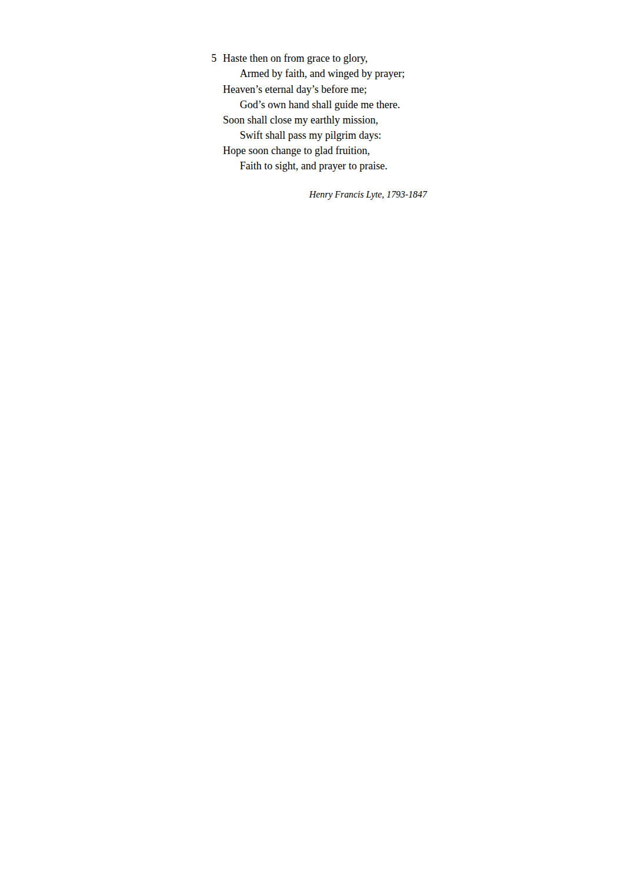5
Haste then on from grace to glory,
Armed by faith, and winged by prayer;
Heaven’s eternal day’s before me;
God’s own hand shall guide me there.
Soon shall close my earthly mission,
Swift shall pass my pilgrim days:
Hope soon change to glad fruition,
Faith to sight, and prayer to praise.
Henry Francis Lyte, 1793-1847